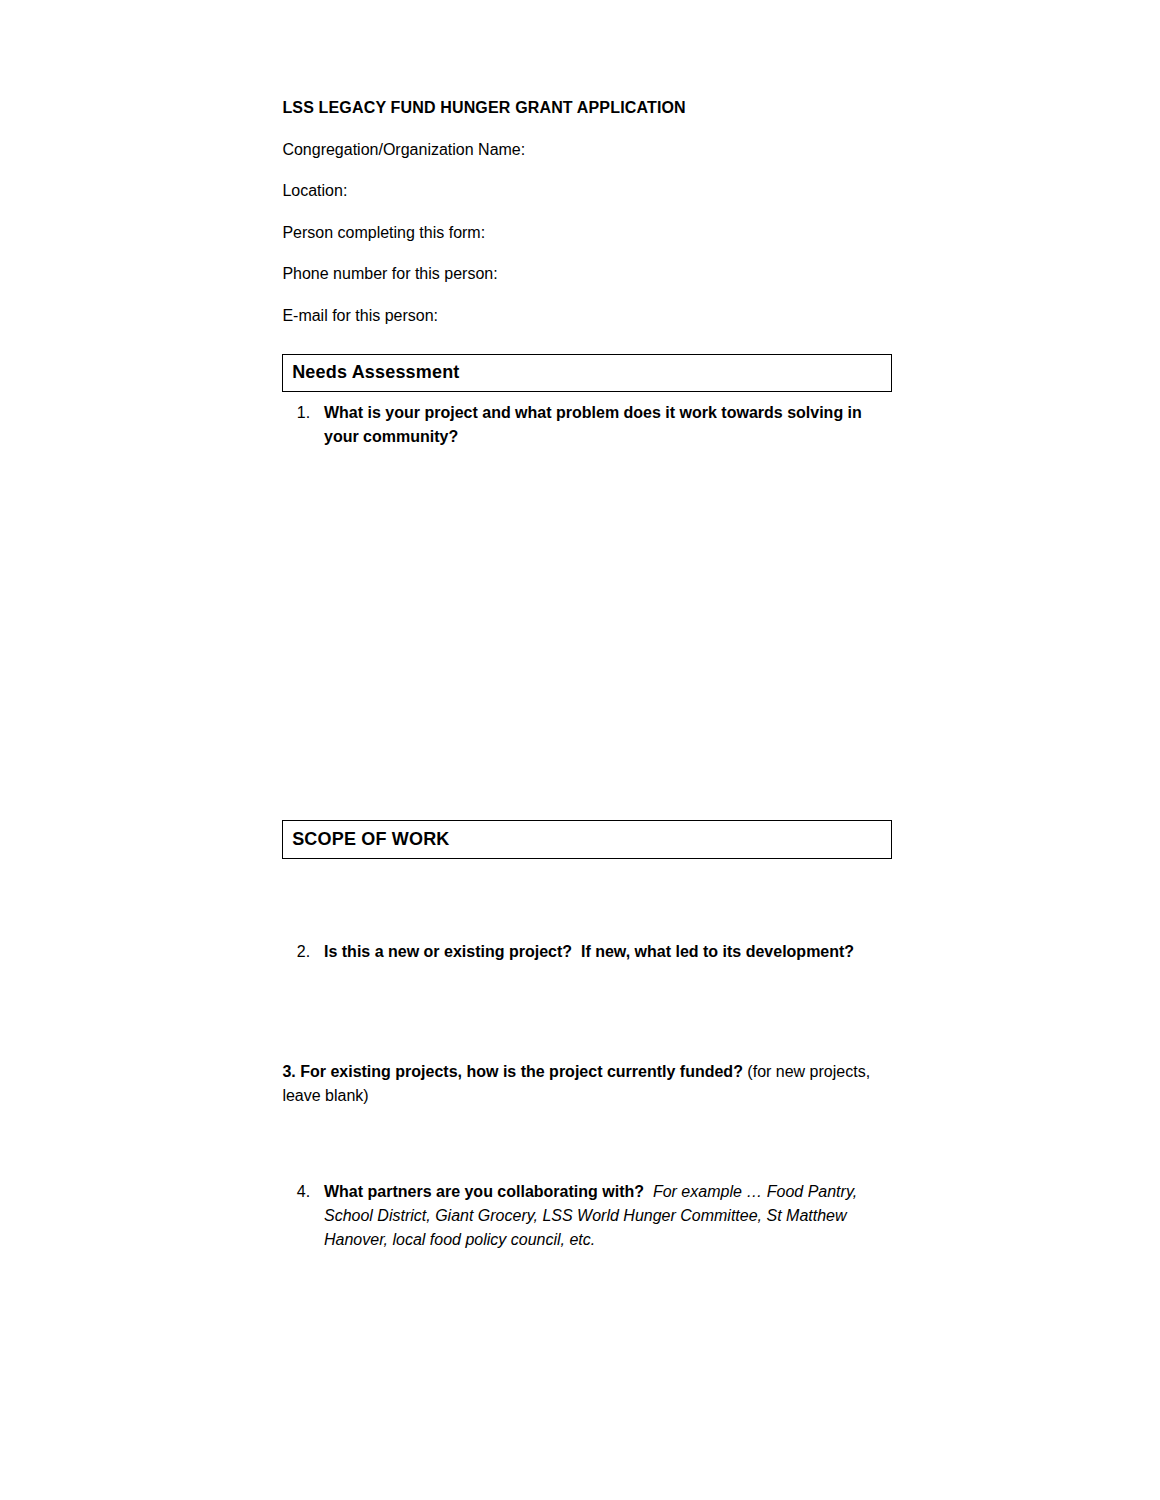LSS LEGACY FUND HUNGER GRANT APPLICATION
Congregation/Organization Name:
Location:
Person completing this form:
Phone number for this person:
E-mail for this person:
Needs Assessment
1. What is your project and what problem does it work towards solving in your community?
SCOPE OF WORK
2. Is this a new or existing project? If new, what led to its development?
3. For existing projects, how is the project currently funded? (for new projects, leave blank)
4. What partners are you collaborating with? For example … Food Pantry, School District, Giant Grocery, LSS World Hunger Committee, St Matthew Hanover, local food policy council, etc.